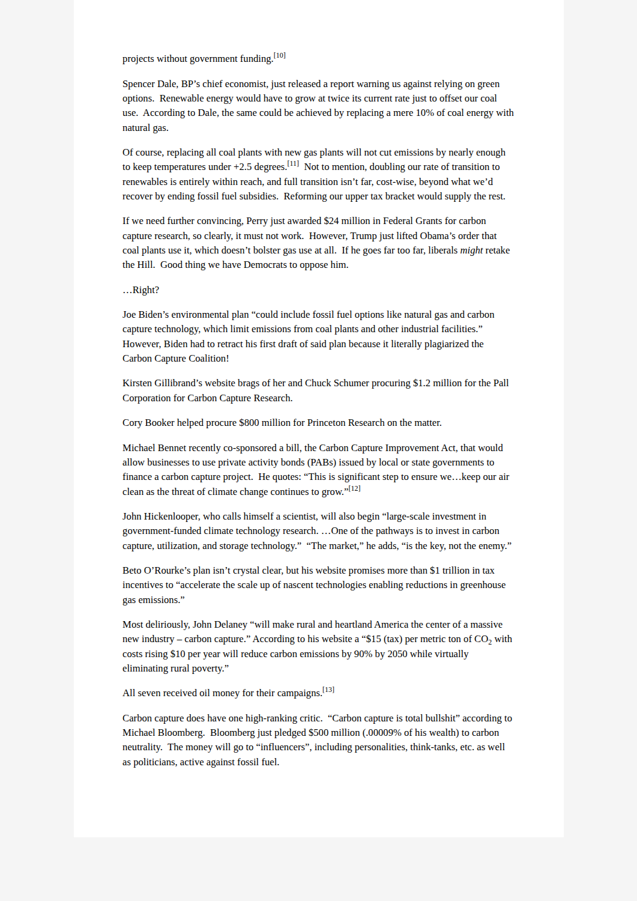projects without government funding.[10]
Spencer Dale, BP’s chief economist, just released a report warning us against relying on green options. Renewable energy would have to grow at twice its current rate just to offset our coal use. According to Dale, the same could be achieved by replacing a mere 10% of coal energy with natural gas.
Of course, replacing all coal plants with new gas plants will not cut emissions by nearly enough to keep temperatures under +2.5 degrees.[11] Not to mention, doubling our rate of transition to renewables is entirely within reach, and full transition isn’t far, cost-wise, beyond what we’d recover by ending fossil fuel subsidies. Reforming our upper tax bracket would supply the rest.
If we need further convincing, Perry just awarded $24 million in Federal Grants for carbon capture research, so clearly, it must not work. However, Trump just lifted Obama’s order that coal plants use it, which doesn’t bolster gas use at all. If he goes far too far, liberals might retake the Hill. Good thing we have Democrats to oppose him.
…Right?
Joe Biden’s environmental plan “could include fossil fuel options like natural gas and carbon capture technology, which limit emissions from coal plants and other industrial facilities.” However, Biden had to retract his first draft of said plan because it literally plagiarized the Carbon Capture Coalition!
Kirsten Gillibrand’s website brags of her and Chuck Schumer procuring $1.2 million for the Pall Corporation for Carbon Capture Research.
Cory Booker helped procure $800 million for Princeton Research on the matter.
Michael Bennet recently co-sponsored a bill, the Carbon Capture Improvement Act, that would allow businesses to use private activity bonds (PABs) issued by local or state governments to finance a carbon capture project. He quotes: “This is significant step to ensure we…keep our air clean as the threat of climate change continues to grow.”[12]
John Hickenlooper, who calls himself a scientist, will also begin “large-scale investment in government-funded climate technology research. …One of the pathways is to invest in carbon capture, utilization, and storage technology.” “The market,” he adds, “is the key, not the enemy.”
Beto O’Rourke’s plan isn’t crystal clear, but his website promises more than $1 trillion in tax incentives to “accelerate the scale up of nascent technologies enabling reductions in greenhouse gas emissions.”
Most deliriously, John Delaney “will make rural and heartland America the center of a massive new industry – carbon capture.” According to his website a “$15 (tax) per metric ton of CO2 with costs rising $10 per year will reduce carbon emissions by 90% by 2050 while virtually eliminating rural poverty.”
All seven received oil money for their campaigns.[13]
Carbon capture does have one high-ranking critic. “Carbon capture is total bullshit” according to Michael Bloomberg. Bloomberg just pledged $500 million (.00009% of his wealth) to carbon neutrality. The money will go to “influencers”, including personalities, think-tanks, etc. as well as politicians, active against fossil fuel.